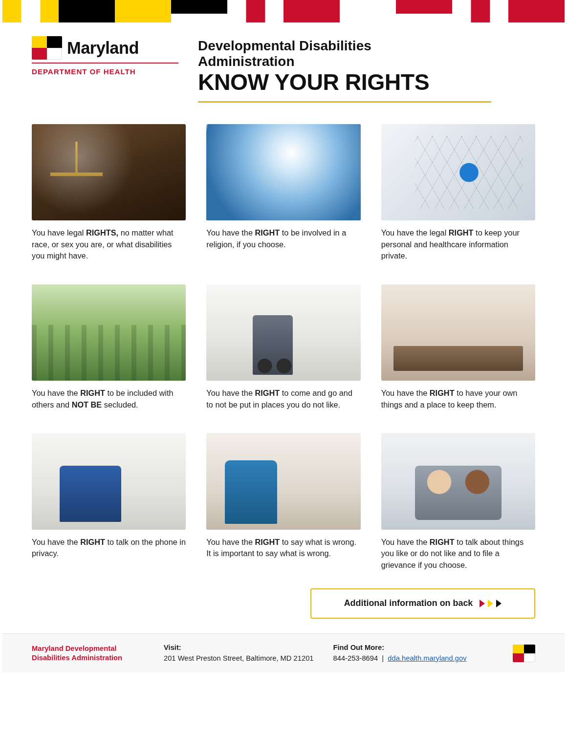Maryland
Department of Health
Developmental Disabilities
Administration
Know Your Rights
You have legal RIGHTS, no matter what race, or sex you are, or what disabilities you might have.
You have the RIGHT to be involved in a religion, if you choose.
You have the legal RIGHT to keep your personal and healthcare information private.
You have the RIGHT to be included with others and NOT BE secluded.
You have the RIGHT to come and go and to not be put in places you do not like.
You have the RIGHT to have your own things and a place to keep them.
You have the RIGHT to talk on the phone in privacy.
You have the RIGHT to say what is wrong. It is important to say what is wrong.
You have the RIGHT to talk about things you like or do not like and to file a grievance if you choose.
Additional information on back
Maryland Developmental
Disabilities Administration
Visit: 201 West Preston Street, Baltimore, MD 21201
Find Out More: 844-253-8694 | dda.health.maryland.gov